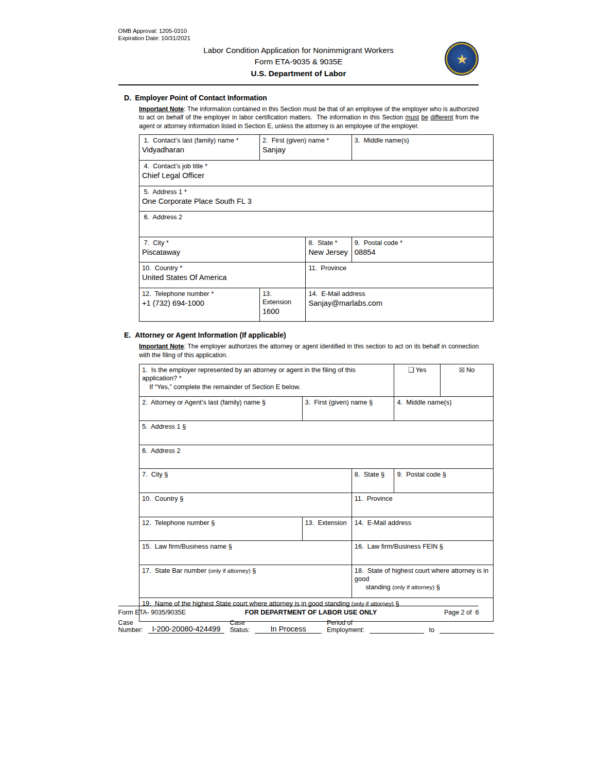OMB Approval: 1205-0310
Expiration Date: 10/31/2021
★
Labor Condition Application for Nonimmigrant Workers
Form ETA-9035 & 9035E
U.S. Department of Labor
D. Employer Point of Contact Information
Important Note: The information contained in this Section must be that of an employee of the employer who is authorized to act on behalf of the employer in labor certification matters. The information in this Section must be different from the agent or attorney information listed in Section E, unless the attorney is an employee of the employer.
| 1. Contact’s last (family) name * Vidyadharan | 2. First (given) name * Sanjay | 3. Middle name(s) |
| 4. Contact’s job title * Chief Legal Officer |
| 5. Address 1 * One Corporate Place South FL 3 |
| 6. Address 2 |
| 7. City * Piscataway | 8. State * New Jersey | 9. Postal code * 08854 |
| 10. Country * United States Of America | 11. Province |
| 12. Telephone number * +1 (732) 694-1000 | 13. Extension 1600 | 14. E-Mail address Sanjay@marlabs.com |
E. Attorney or Agent Information (If applicable)
Important Note: The employer authorizes the attorney or agent identified in this section to act on its behalf in connection with the filing of this application.
| 1. Is the employer represented by an attorney or agent in the filing of this application? * If “Yes,” complete the remainder of Section E below. | ❑ Yes | ☒ No |
| 2. Attorney or Agent’s last (family) name § | 3. First (given) name § | 4. Middle name(s) |
| 5. Address 1 § |
| 6. Address 2 |
| 7. City § | 8. State § | 9. Postal code § |
| 10. Country § | 11. Province |
| 12. Telephone number § | 13. Extension | 14. E-Mail address |
| 15. Law firm/Business name § | 16. Law firm/Business FEIN § |
| 17. State Bar number (only if attorney) § | 18. State of highest court where attorney is in good standing (only if attorney) § |
| 19. Name of the highest State court where attorney is in good standing (only if attorney) § |
Form ETA- 9035/9035E
FOR DEPARTMENT OF LABOR USE ONLY
Page 2 of 6
Case Number: I-200-20080-424499 Case Status: In Process Period of Employment: to